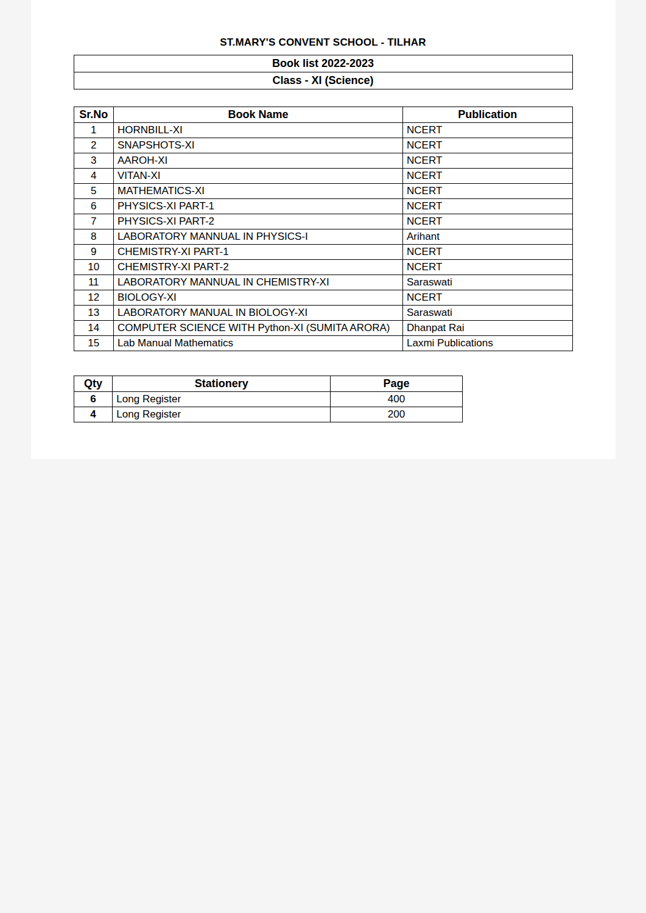ST.MARY'S CONVENT SCHOOL - TILHAR
| Book list 2022-2023 |
| Class - XI (Science) |
| Sr.No | Book Name | Publication |
| --- | --- | --- |
| 1 | HORNBILL-XI | NCERT |
| 2 | SNAPSHOTS-XI | NCERT |
| 3 | AAROH-XI | NCERT |
| 4 | VITAN-XI | NCERT |
| 5 | MATHEMATICS-XI | NCERT |
| 6 | PHYSICS-XI PART-1 | NCERT |
| 7 | PHYSICS-XI PART-2 | NCERT |
| 8 | LABORATORY MANNUAL IN PHYSICS-I | Arihant |
| 9 | CHEMISTRY-XI PART-1 | NCERT |
| 10 | CHEMISTRY-XI PART-2 | NCERT |
| 11 | LABORATORY MANNUAL IN CHEMISTRY-XI | Saraswati |
| 12 | BIOLOGY-XI | NCERT |
| 13 | LABORATORY MANUAL IN BIOLOGY-XI | Saraswati |
| 14 | COMPUTER SCIENCE WITH Python-XI (SUMITA ARORA) | Dhanpat Rai |
| 15 | Lab Manual Mathematics | Laxmi Publications |
| Qty | Stationery | Page |
| --- | --- | --- |
| 6 | Long Register | 400 |
| 4 | Long Register | 200 |